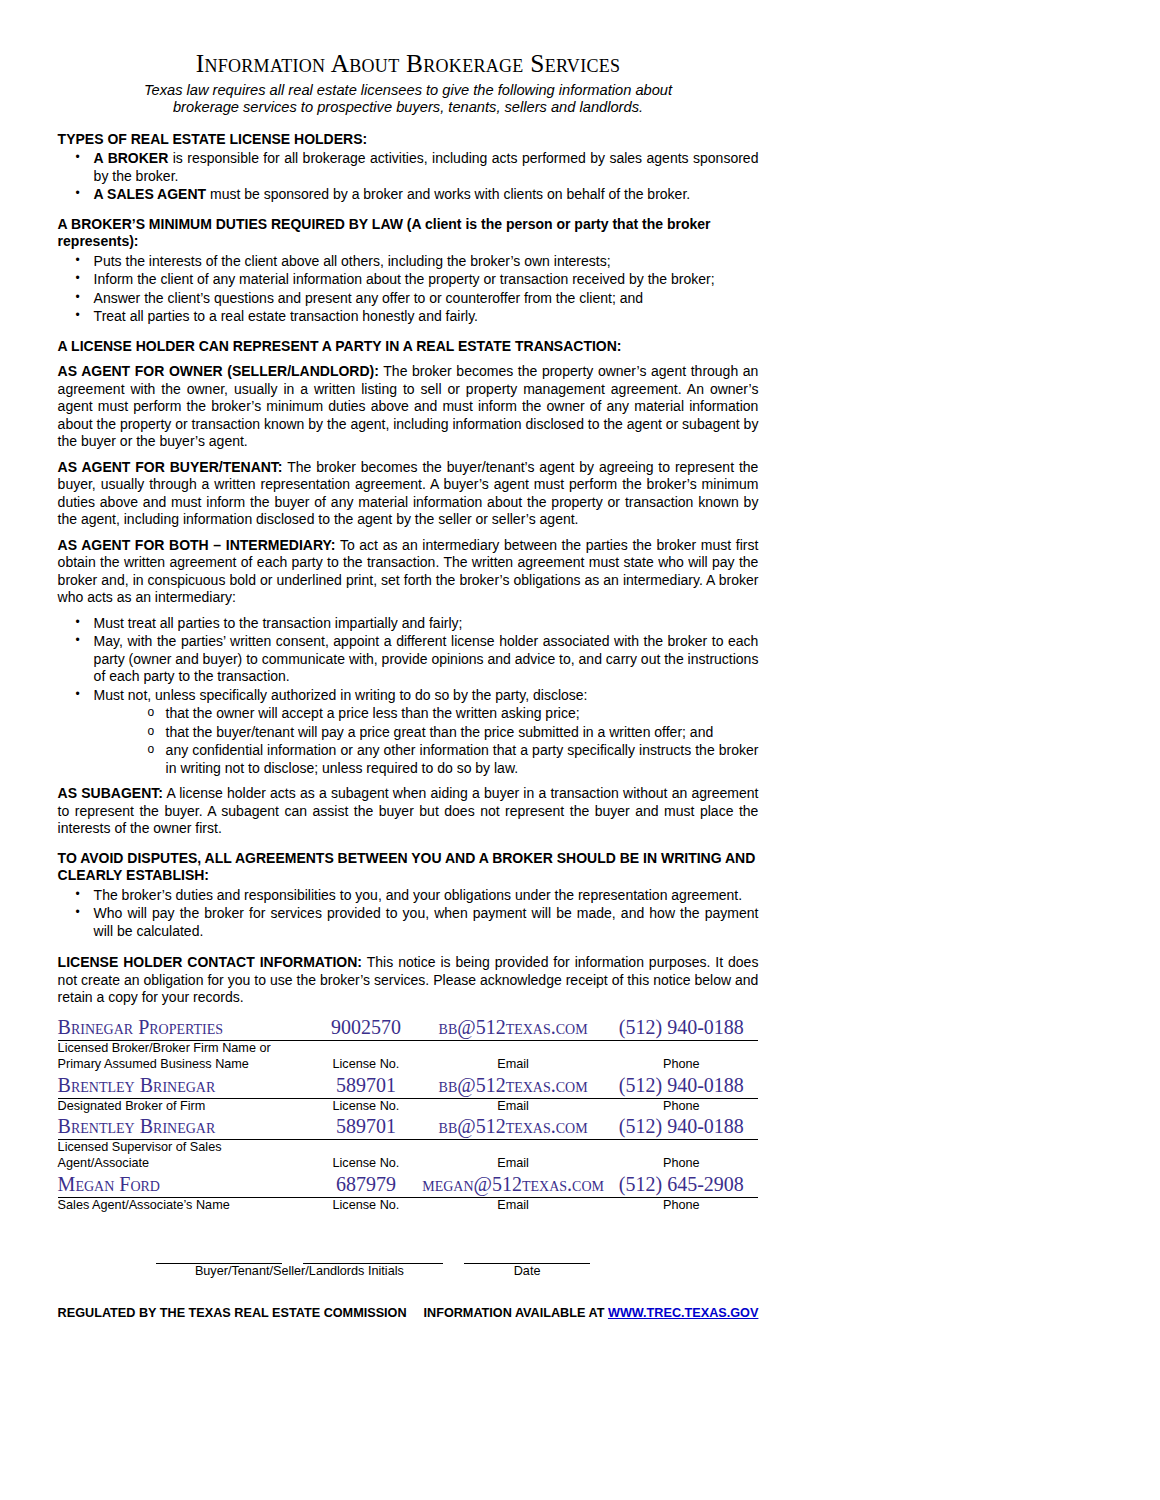Information About Brokerage Services
Texas law requires all real estate licensees to give the following information about
brokerage services to prospective buyers, tenants, sellers and landlords.
TYPES OF REAL ESTATE LICENSE HOLDERS:
A BROKER is responsible for all brokerage activities, including acts performed by sales agents sponsored by the broker.
A SALES AGENT must be sponsored by a broker and works with clients on behalf of the broker.
A BROKER’S MINIMUM DUTIES REQUIRED BY LAW (A client is the person or party that the broker represents):
Puts the interests of the client above all others, including the broker’s own interests;
Inform the client of any material information about the property or transaction received by the broker;
Answer the client’s questions and present any offer to or counteroffer from the client; and
Treat all parties to a real estate transaction honestly and fairly.
A LICENSE HOLDER CAN REPRESENT A PARTY IN A REAL ESTATE TRANSACTION:
AS AGENT FOR OWNER (SELLER/LANDLORD): The broker becomes the property owner’s agent through an agreement with the owner, usually in a written listing to sell or property management agreement. An owner’s agent must perform the broker’s minimum duties above and must inform the owner of any material information about the property or transaction known by the agent, including information disclosed to the agent or subagent by the buyer or the buyer’s agent.
AS AGENT FOR BUYER/TENANT: The broker becomes the buyer/tenant’s agent by agreeing to represent the buyer, usually through a written representation agreement. A buyer’s agent must perform the broker’s minimum duties above and must inform the buyer of any material information about the property or transaction known by the agent, including information disclosed to the agent by the seller or seller’s agent.
AS AGENT FOR BOTH – INTERMEDIARY: To act as an intermediary between the parties the broker must first obtain the written agreement of each party to the transaction. The written agreement must state who will pay the broker and, in conspicuous bold or underlined print, set forth the broker’s obligations as an intermediary. A broker who acts as an intermediary:
Must treat all parties to the transaction impartially and fairly;
May, with the parties’ written consent, appoint a different license holder associated with the broker to each party (owner and buyer) to communicate with, provide opinions and advice to, and carry out the instructions of each party to the transaction.
Must not, unless specifically authorized in writing to do so by the party, disclose:
that the owner will accept a price less than the written asking price;
that the buyer/tenant will pay a price great than the price submitted in a written offer; and
any confidential information or any other information that a party specifically instructs the broker in writing not to disclose; unless required to do so by law.
AS SUBAGENT: A license holder acts as a subagent when aiding a buyer in a transaction without an agreement to represent the buyer. A subagent can assist the buyer but does not represent the buyer and must place the interests of the owner first.
TO AVOID DISPUTES, ALL AGREEMENTS BETWEEN YOU AND A BROKER SHOULD BE IN WRITING AND CLEARLY ESTABLISH:
The broker’s duties and responsibilities to you, and your obligations under the representation agreement.
Who will pay the broker for services provided to you, when payment will be made, and how the payment will be calculated.
LICENSE HOLDER CONTACT INFORMATION: This notice is being provided for information purposes. It does not create an obligation for you to use the broker’s services. Please acknowledge receipt of this notice below and retain a copy for your records.
| Brinegar Properties | 9002570 | bb@512texas.com | (512) 940-0188 |
| Licensed Broker/Broker Firm Name or Primary Assumed Business Name | License No. | Email | Phone |
| Brentley Brinegar | 589701 | bb@512texas.com | (512) 940-0188 |
| Designated Broker of Firm | License No. | Email | Phone |
| Brentley Brinegar | 589701 | bb@512texas.com | (512) 940-0188 |
| Licensed Supervisor of Sales Agent/Associate | License No. | Email | Phone |
| Megan Ford | 687979 | megan@512texas.com | (512) 645-2908 |
| Sales Agent/Associate’s Name | License No. | Email | Phone |
| | Buyer/Tenant/Seller/Landlords Initials | | Date | |
REGULATED BY THE TEXAS REAL ESTATE COMMISSION INFORMATION AVAILABLE AT WWW.TREC.TEXAS.GOV